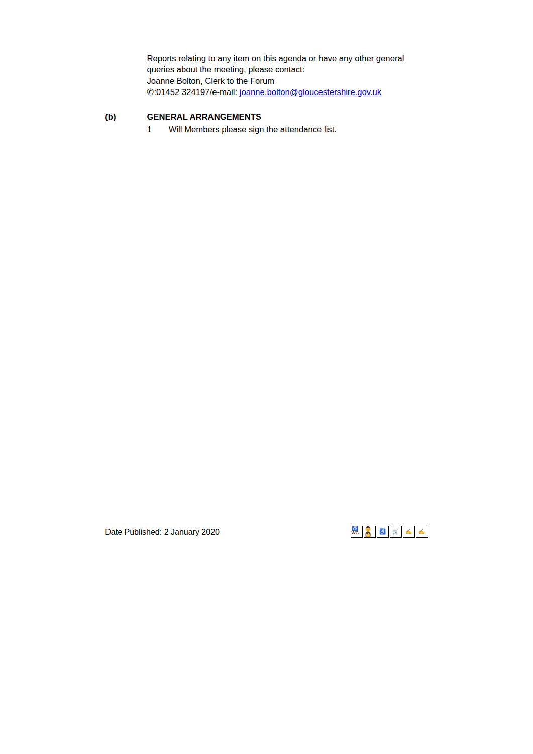Reports relating to any item on this agenda or have any other general queries about the meeting, please contact:
Joanne Bolton, Clerk to the Forum
✆:01452 324197/e-mail: joanne.bolton@gloucestershire.gov.uk
(b)
GENERAL ARRANGEMENTS
1 Will Members please sign the attendance list.
Date Published: 2 January 2020
♿WC 👨👩 ♿ 🛒 ✍ ✍